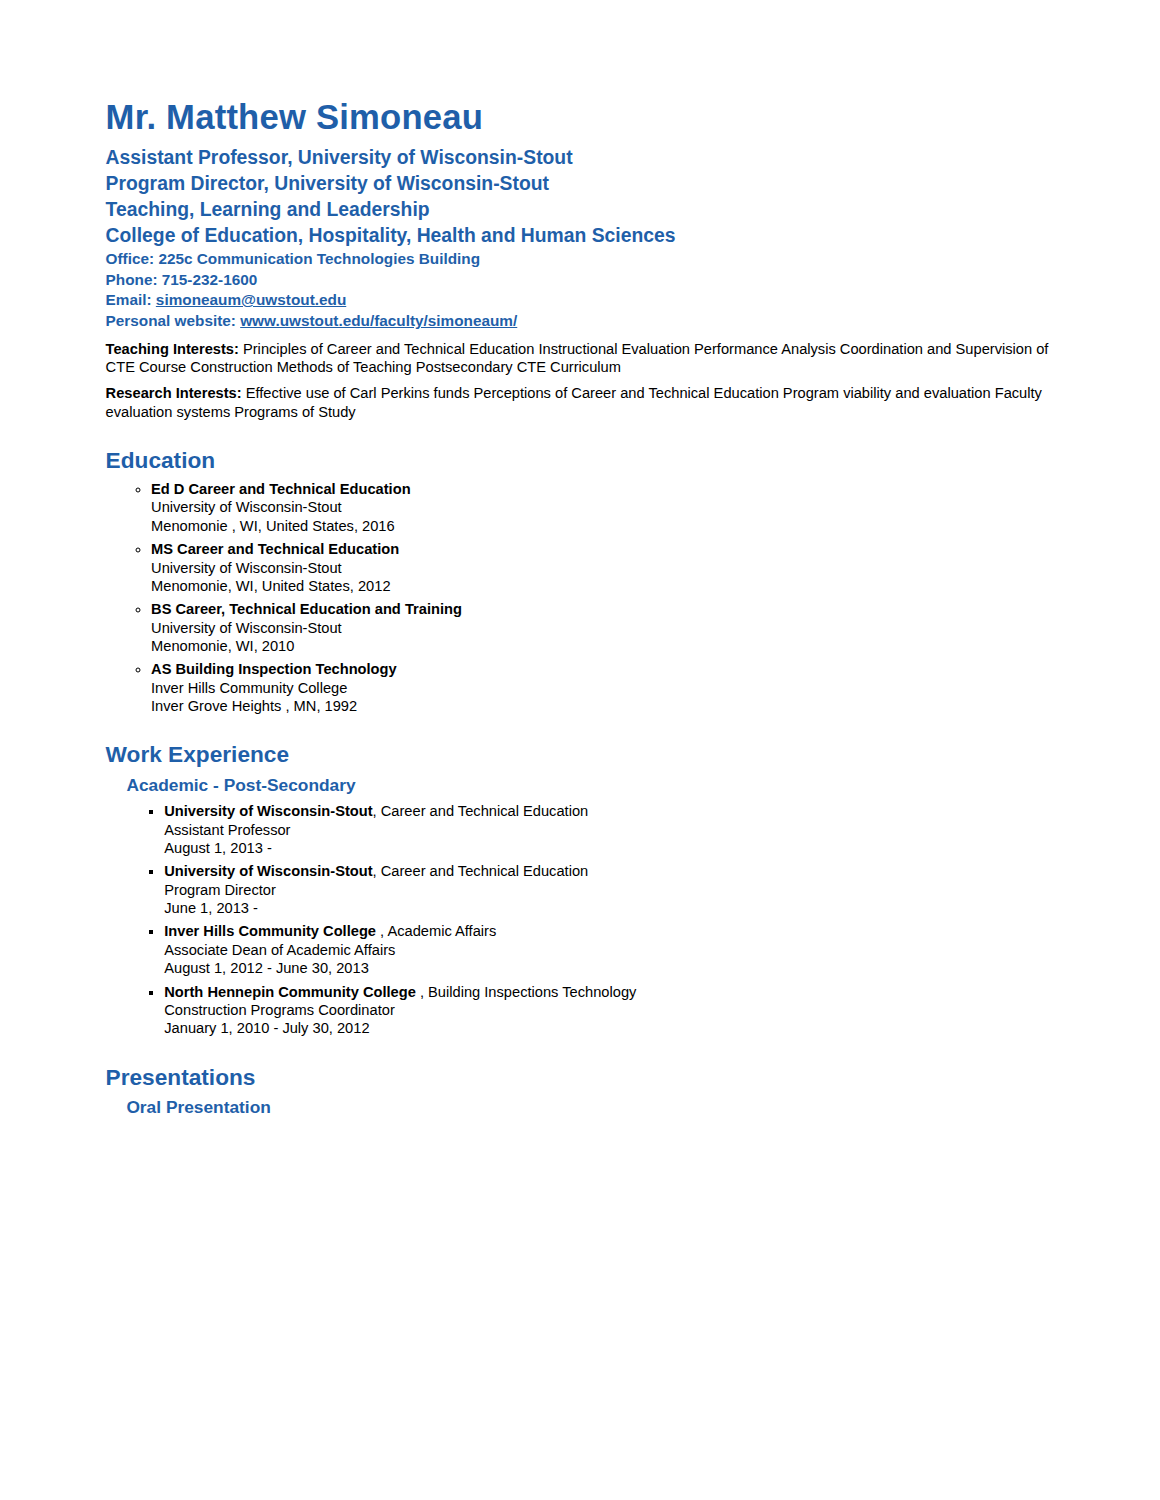Mr. Matthew Simoneau
Assistant Professor, University of Wisconsin-Stout
Program Director, University of Wisconsin-Stout
Teaching, Learning and Leadership
College of Education, Hospitality, Health and Human Sciences
Office: 225c Communication Technologies Building
Phone: 715-232-1600
Email: simoneaum@uwstout.edu
Personal website: www.uwstout.edu/faculty/simoneaum/
Teaching Interests: Principles of Career and Technical Education Instructional Evaluation Performance Analysis Coordination and Supervision of CTE Course Construction Methods of Teaching Postsecondary CTE Curriculum
Research Interests: Effective use of Carl Perkins funds Perceptions of Career and Technical Education Program viability and evaluation Faculty evaluation systems Programs of Study
Education
Ed D Career and Technical Education
University of Wisconsin-Stout
Menomonie , WI, United States, 2016
MS Career and Technical Education
University of Wisconsin-Stout
Menomonie, WI, United States, 2012
BS Career, Technical Education and Training
University of Wisconsin-Stout
Menomonie, WI, 2010
AS Building Inspection Technology
Inver Hills Community College
Inver Grove Heights , MN, 1992
Work Experience
Academic - Post-Secondary
University of Wisconsin-Stout, Career and Technical Education
Assistant Professor
August 1, 2013 -
University of Wisconsin-Stout, Career and Technical Education
Program Director
June 1, 2013 -
Inver Hills Community College , Academic Affairs
Associate Dean of Academic Affairs
August 1, 2012 - June 30, 2013
North Hennepin Community College , Building Inspections Technology
Construction Programs Coordinator
January 1, 2010 - July 30, 2012
Presentations
Oral Presentation